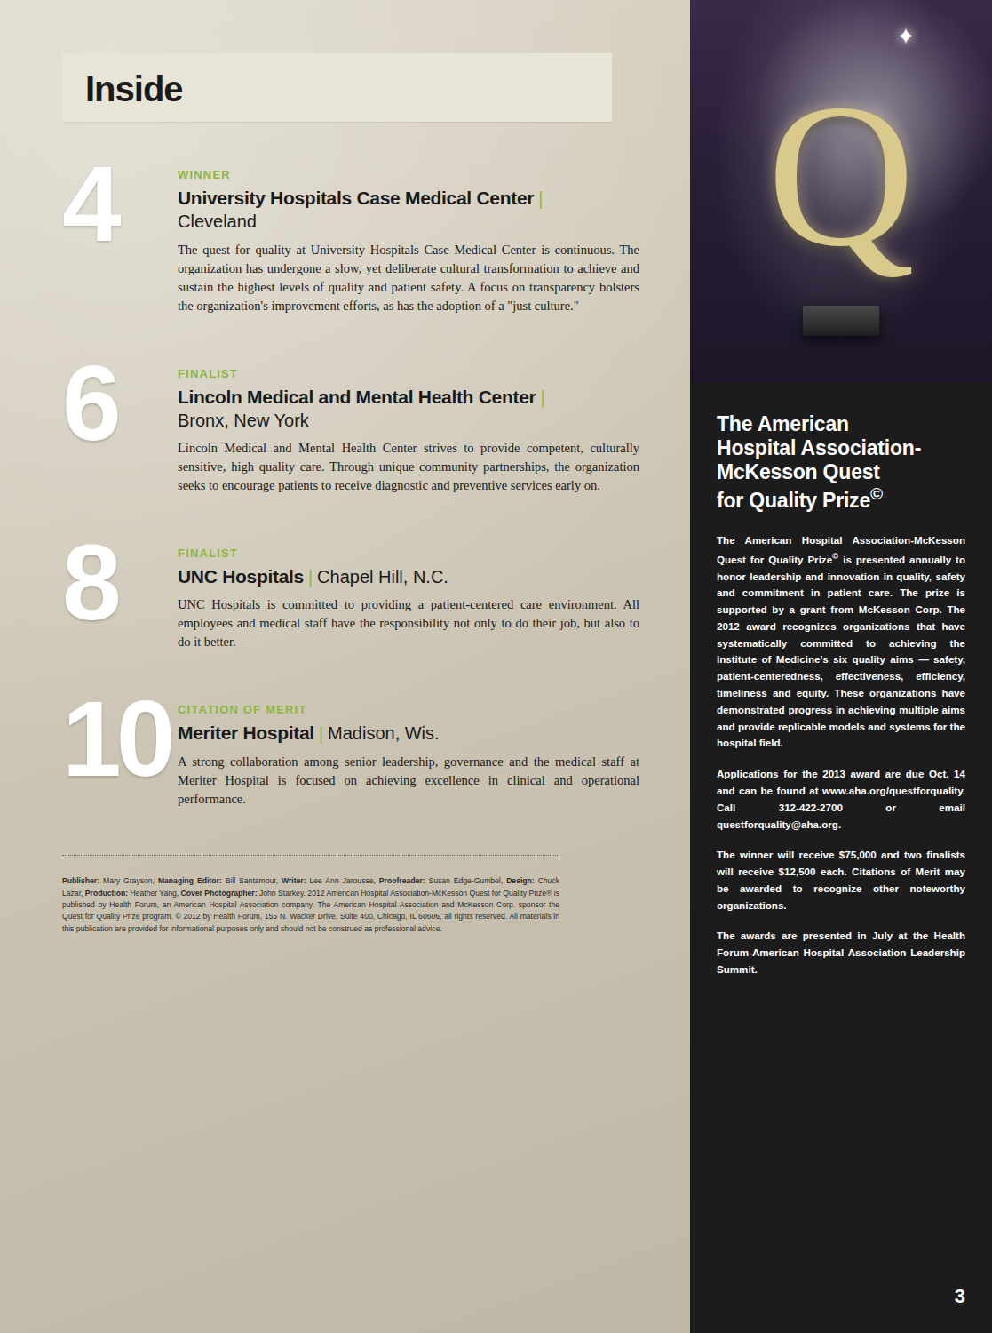Inside
4
Winner
University Hospitals Case Medical Center |
Cleveland
The quest for quality at University Hospitals Case Medical Center is continuous. The organization has undergone a slow, yet deliberate cultural transformation to achieve and sustain the highest levels of quality and patient safety. A focus on transparency bolsters the organization's improvement efforts, as has the adoption of a "just culture."
6
Finalist
Lincoln Medical and Mental Health Center |
Bronx, New York
Lincoln Medical and Mental Health Center strives to provide competent, culturally sensitive, high quality care. Through unique community partnerships, the organization seeks to encourage patients to receive diagnostic and preventive services early on.
8
Finalist
UNC Hospitals | Chapel Hill, N.C.
UNC Hospitals is committed to providing a patient-centered care environment. All employees and medical staff have the responsibility not only to do their job, but also to do it better.
10
Citation of Merit
Meriter Hospital | Madison, Wis.
A strong collaboration among senior leadership, governance and the medical staff at Meriter Hospital is focused on achieving excellence in clinical and operational performance.
Publisher: Mary Grayson, Managing Editor: Bill Santamour, Writer: Lee Ann Jarousse, Proofreader: Susan Edge-Gumbel, Design: Chuck Lazar, Production: Heather Yang, Cover Photographer: John Starkey. 2012 American Hospital Association-McKesson Quest for Quality Prize® is published by Health Forum, an American Hospital Association company. The American Hospital Association and McKesson Corp. sponsor the Quest for Quality Prize program. © 2012 by Health Forum, 155 N. Wacker Drive, Suite 400, Chicago, IL 60606, all rights reserved. All materials in this publication are provided for informational purposes only and should not be construed as professional advice.
✦
Q
The American
Hospital Association-
McKesson Quest
for Quality Prize©
The American Hospital Association-McKesson Quest for Quality Prize© is presented annually to honor leadership and innovation in quality, safety and commitment in patient care. The prize is supported by a grant from McKesson Corp. The 2012 award recognizes organizations that have systematically committed to achieving the Institute of Medicine's six quality aims — safety, patient-centeredness, effectiveness, efficiency, timeliness and equity. These organizations have demonstrated progress in achieving multiple aims and provide replicable models and systems for the hospital field.
Applications for the 2013 award are due Oct. 14 and can be found at www.aha.org/questforquality. Call 312-422-2700 or email questforquality@aha.org.
The winner will receive $75,000 and two finalists will receive $12,500 each. Citations of Merit may be awarded to recognize other noteworthy organizations.
The awards are presented in July at the Health Forum-American Hospital Association Leadership Summit.
3